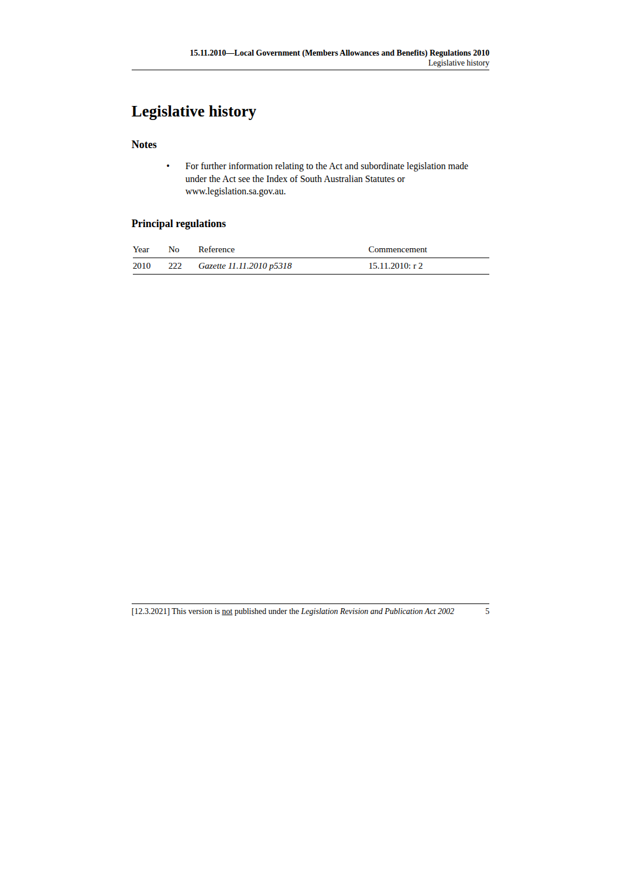15.11.2010—Local Government (Members Allowances and Benefits) Regulations 2010
Legislative history
Legislative history
Notes
• For further information relating to the Act and subordinate legislation made under the Act see the Index of South Australian Statutes or www.legislation.sa.gov.au.
Principal regulations
| Year | No | Reference | Commencement |
| --- | --- | --- | --- |
| 2010 | 222 | Gazette 11.11.2010 p5318 | 15.11.2010: r 2 |
[12.3.2021] This version is not published under the Legislation Revision and Publication Act 2002
5